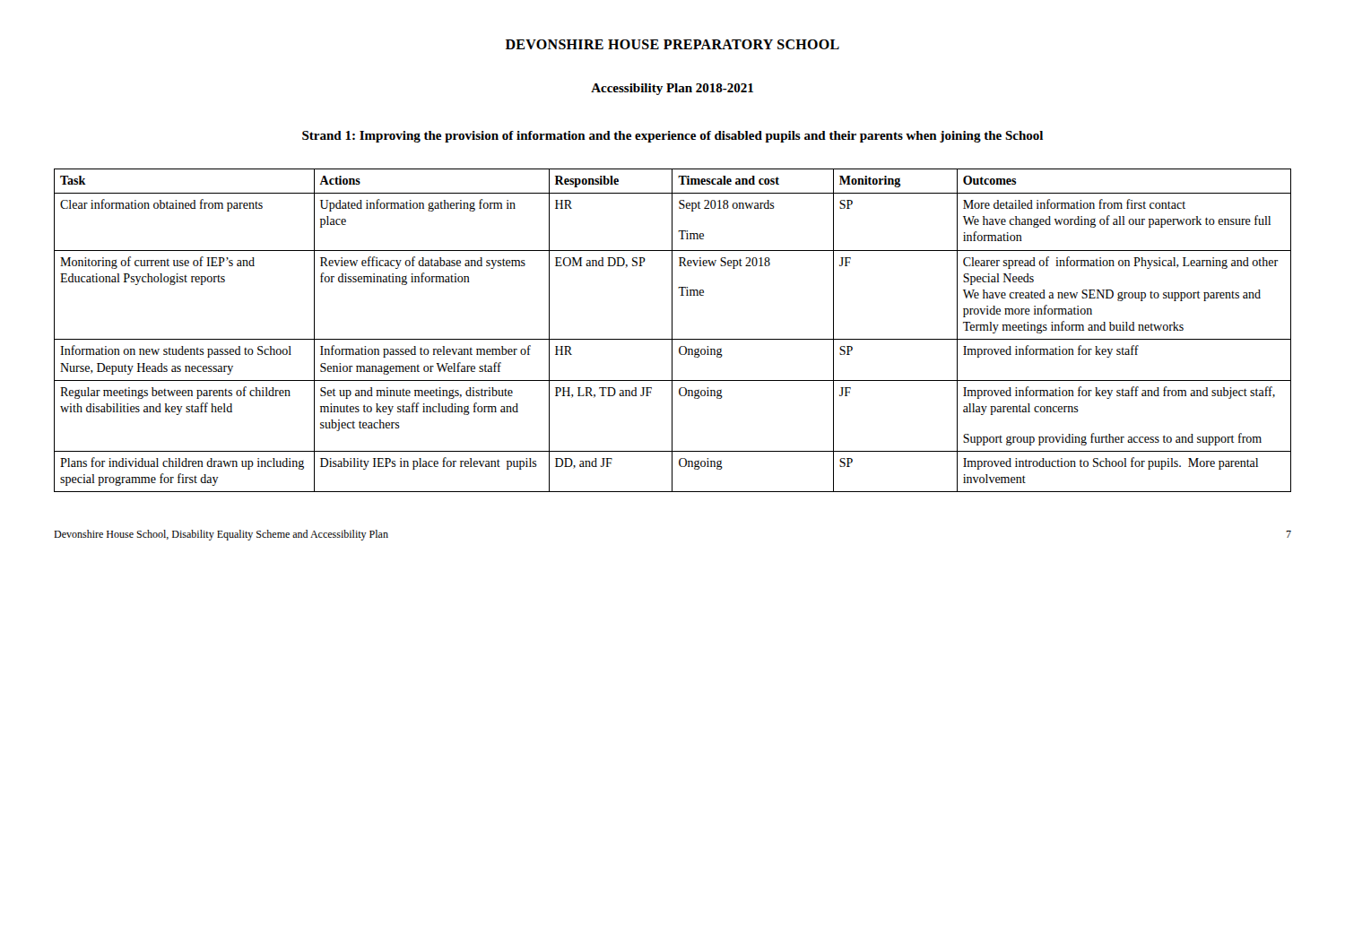DEVONSHIRE HOUSE PREPARATORY SCHOOL
Accessibility Plan 2018-2021
Strand 1: Improving the provision of information and the experience of disabled pupils and their parents when joining the School
| Task | Actions | Responsible | Timescale and cost | Monitoring | Outcomes |
| --- | --- | --- | --- | --- | --- |
| Clear information obtained from parents | Updated information gathering form in place | HR | Sept 2018 onwards Time | SP | More detailed information from first contact We have changed wording of all our paperwork to ensure full information |
| Monitoring of current use of IEP’s and Educational Psychologist reports | Review efficacy of database and systems for disseminating information | EOM and DD, SP | Review Sept 2018 Time | JF | Clearer spread of information on Physical, Learning and other Special Needs We have created a new SEND group to support parents and provide more information Termly meetings inform and build networks |
| Information on new students passed to School Nurse, Deputy Heads as necessary | Information passed to relevant member of Senior management or Welfare staff | HR | Ongoing | SP | Improved information for key staff |
| Regular meetings between parents of children with disabilities and key staff held | Set up and minute meetings, distribute minutes to key staff including form and subject teachers | PH, LR, TD and JF | Ongoing | JF | Improved information for key staff and from and subject staff, allay parental concerns Support group providing further access to and support from |
| Plans for individual children drawn up including special programme for first day | Disability IEPs in place for relevant pupils | DD, and JF | Ongoing | SP | Improved introduction to School for pupils. More parental involvement |
Devonshire House School, Disability Equality Scheme and Accessibility Plan 7